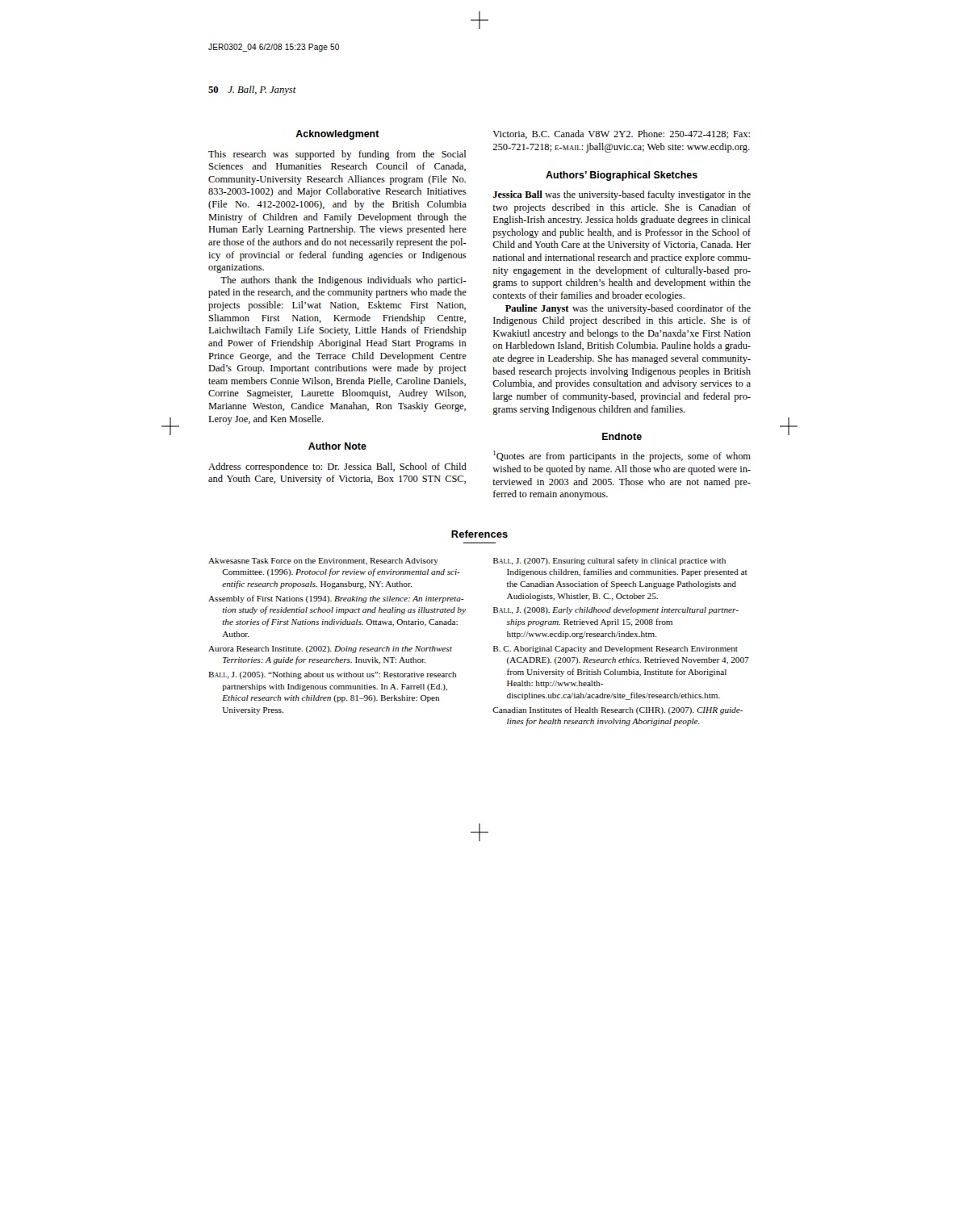JER0302_04 6/2/08 15:23 Page 50
50 J. Ball, P. Janyst
Acknowledgment
This research was supported by funding from the Social Sciences and Humanities Research Council of Canada, Community-University Research Alliances program (File No. 833-2003-1002) and Major Collaborative Research Initiatives (File No. 412-2002-1006), and by the British Columbia Ministry of Children and Family Development through the Human Early Learning Partnership. The views presented here are those of the authors and do not necessarily represent the policy of provincial or federal funding agencies or Indigenous organizations.
The authors thank the Indigenous individuals who participated in the research, and the community partners who made the projects possible: Lil’wat Nation, Esktemc First Nation, Sliammon First Nation, Kermode Friendship Centre, Laichwiltach Family Life Society, Little Hands of Friendship and Power of Friendship Aboriginal Head Start Programs in Prince George, and the Terrace Child Development Centre Dad’s Group. Important contributions were made by project team members Connie Wilson, Brenda Pielle, Caroline Daniels, Corrine Sagmeister, Laurette Bloomquist, Audrey Wilson, Marianne Weston, Candice Manahan, Ron Tsaskiy George, Leroy Joe, and Ken Moselle.
Author Note
Address correspondence to: Dr. Jessica Ball, School of Child and Youth Care, University of Victoria, Box 1700 STN CSC, Victoria, B.C. Canada V8W 2Y2. Phone: 250-472-4128; Fax: 250-721-7218; e-mail: jball@uvic.ca; Web site: www.ecdip.org.
Authors’ Biographical Sketches
Jessica Ball was the university-based faculty investigator in the two projects described in this article. She is Canadian of English-Irish ancestry. Jessica holds graduate degrees in clinical psychology and public health, and is Professor in the School of Child and Youth Care at the University of Victoria, Canada. Her national and international research and practice explore community engagement in the development of culturally-based programs to support children’s health and development within the contexts of their families and broader ecologies.
Pauline Janyst was the university-based coordinator of the Indigenous Child project described in this article. She is of Kwakiutl ancestry and belongs to the Da’naxda’xe First Nation on Harbledown Island, British Columbia. Pauline holds a graduate degree in Leadership. She has managed several community-based research projects involving Indigenous peoples in British Columbia, and provides consultation and advisory services to a large number of community-based, provincial and federal programs serving Indigenous children and families.
Endnote
1Quotes are from participants in the projects, some of whom wished to be quoted by name. All those who are quoted were interviewed in 2003 and 2005. Those who are not named preferred to remain anonymous.
References
Akwesasne Task Force on the Environment, Research Advisory Committee. (1996). Protocol for review of environmental and scientific research proposals. Hogansburg, NY: Author.
Assembly of First Nations (1994). Breaking the silence: An interpretation study of residential school impact and healing as illustrated by the stories of First Nations individuals. Ottawa, Ontario, Canada: Author.
Aurora Research Institute. (2002). Doing research in the Northwest Territories: A guide for researchers. Inuvik, NT: Author.
Ball, J. (2005). “Nothing about us without us”: Restorative research partnerships with Indigenous communities. In A. Farrell (Ed.), Ethical research with children (pp. 81–96). Berkshire: Open University Press.
Ball, J. (2007). Ensuring cultural safety in clinical practice with Indigenous children, families and communities. Paper presented at the Canadian Association of Speech Language Pathologists and Audiologists, Whistler, B. C., October 25.
Ball, J. (2008). Early childhood development intercultural partnerships program. Retrieved April 15, 2008 from http://www.ecdip.org/research/index.htm.
B. C. Aboriginal Capacity and Development Research Environment (ACADRE). (2007). Research ethics. Retrieved November 4, 2007 from University of British Columbia, Institute for Aboriginal Health: http://www.health-disciplines.ubc.ca/iah/acadre/site_files/research/ethics.htm.
Canadian Institutes of Health Research (CIHR). (2007). CIHR guidelines for health research involving Aboriginal people.